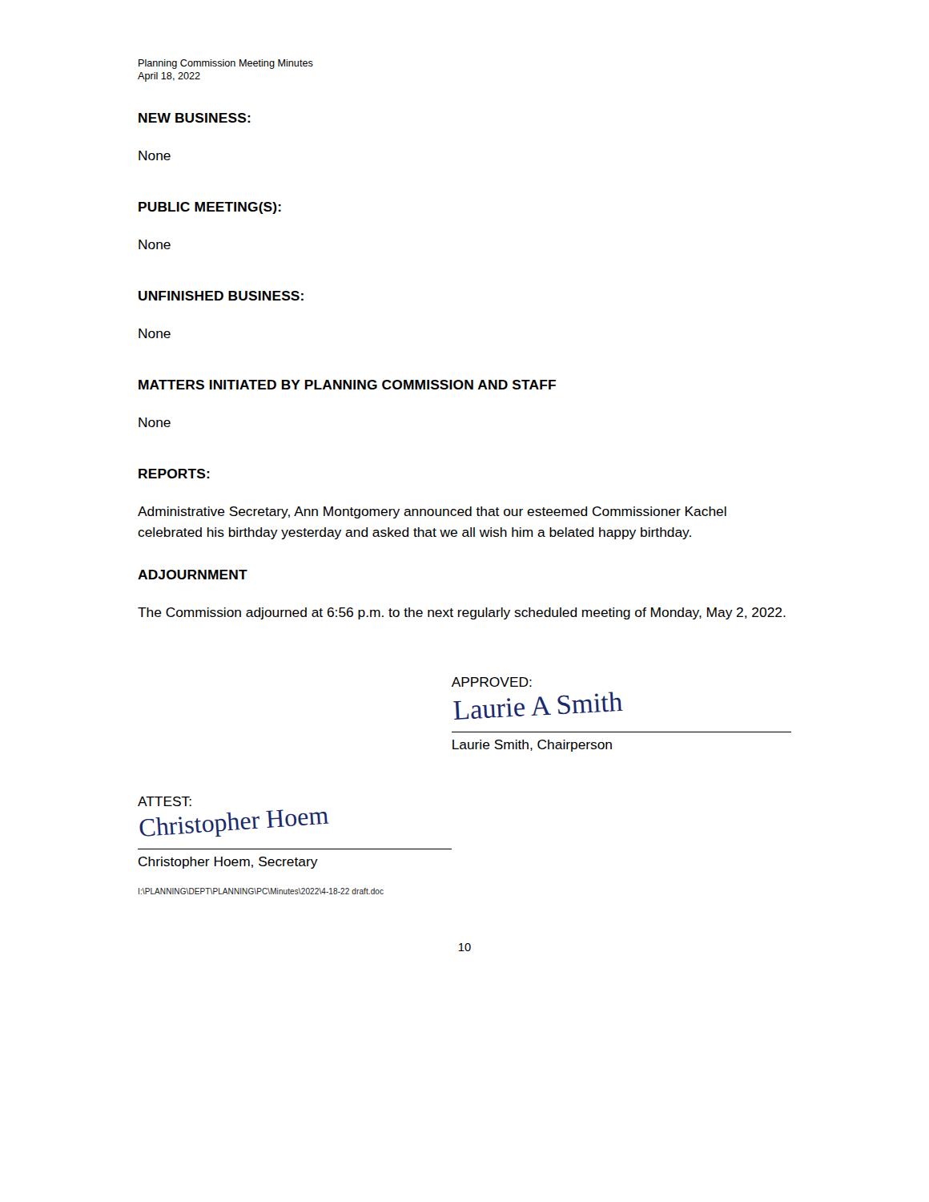Planning Commission Meeting Minutes
April 18, 2022
NEW BUSINESS:
None
PUBLIC MEETING(S):
None
UNFINISHED BUSINESS:
None
MATTERS INITIATED BY PLANNING COMMISSION AND STAFF
None
REPORTS:
Administrative Secretary, Ann Montgomery announced that our esteemed Commissioner Kachel celebrated his birthday yesterday and asked that we all wish him a belated happy birthday.
ADJOURNMENT
The Commission adjourned at 6:56 p.m. to the next regularly scheduled meeting of Monday, May 2, 2022.
APPROVED:
Laurie A Smith
Laurie Smith, Chairperson
ATTEST:
Christopher Hoem
Christopher Hoem, Secretary
I:\PLANNING\DEPT\PLANNING\PC\Minutes\2022\4-18-22 draft.doc
10